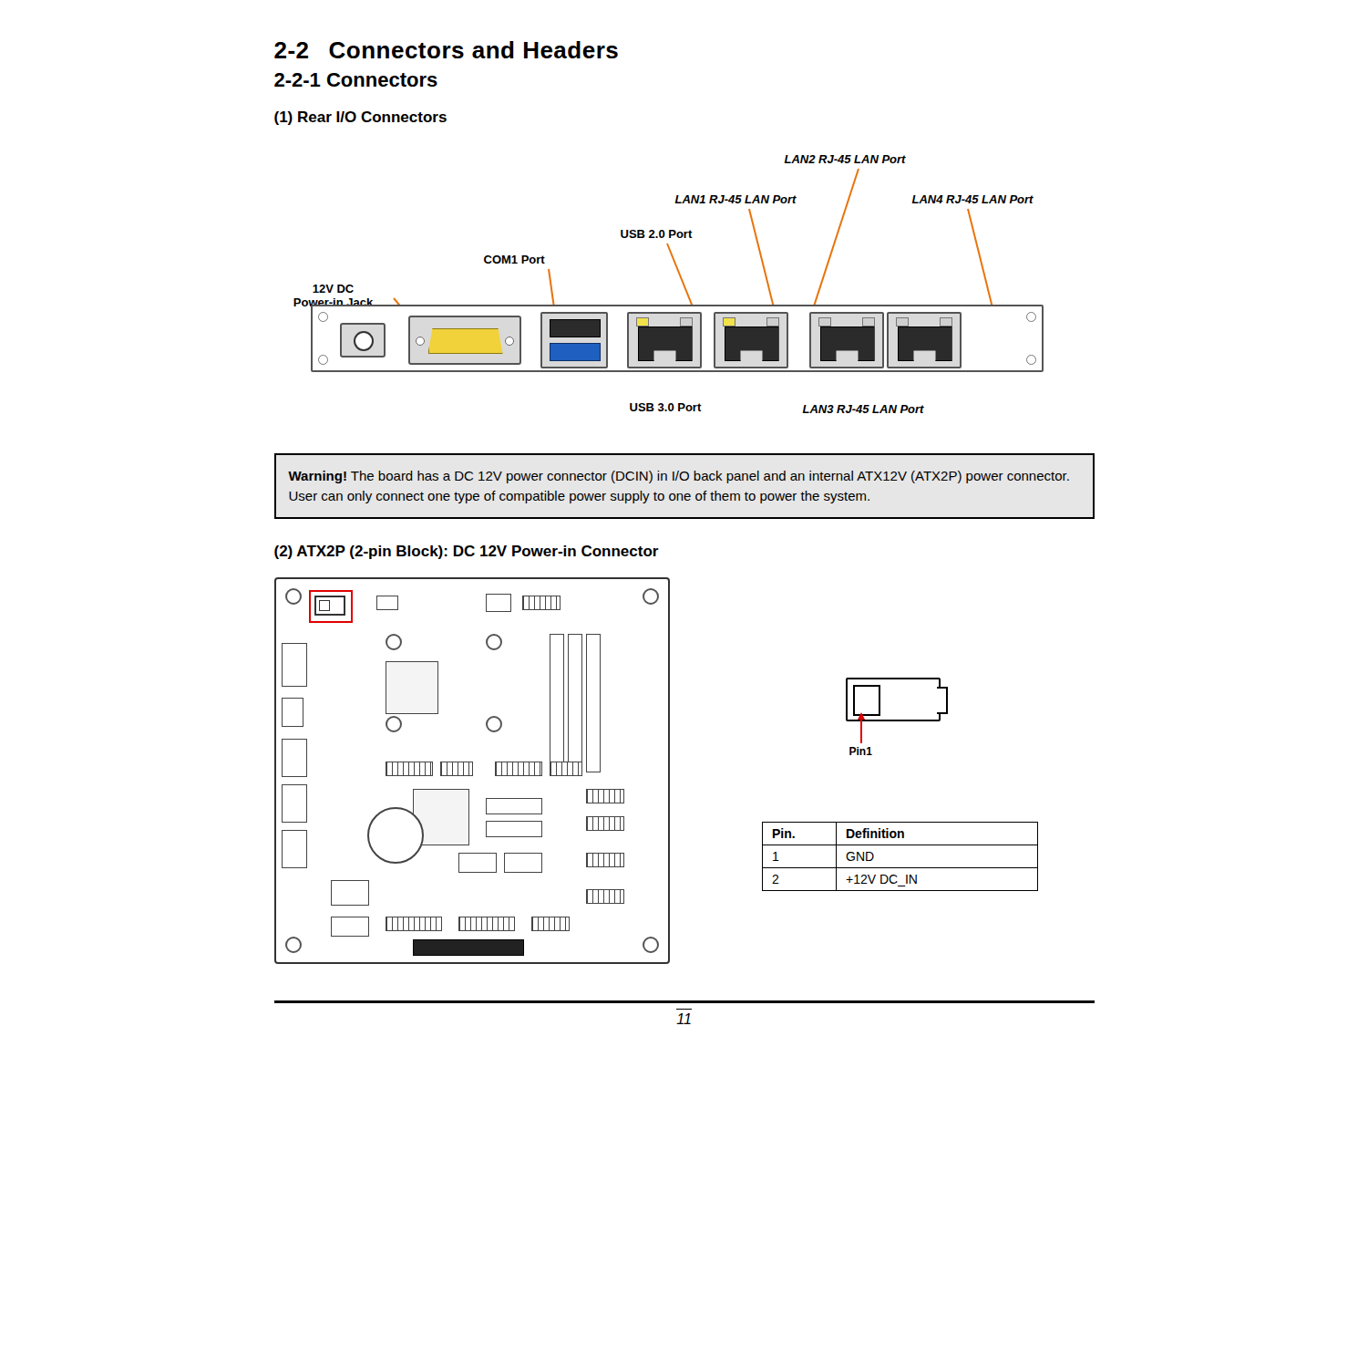2-2 Connectors and Headers
2-2-1 Connectors
(1) Rear I/O Connectors
LAN2 RJ-45 LAN Port
LAN1 RJ-45 LAN Port
LAN4 RJ-45 LAN Port
USB 2.0 Port
COM1 Port
12V DC
Power-in Jack
USB 3.0 Port
LAN3 RJ-45 LAN Port
Warning! The board has a DC 12V power connector (DCIN) in I/O back panel and an internal ATX12V (ATX2P) power connector. User can only connect one type of compatible power supply to one of them to power the system.
(2) ATX2P (2-pin Block): DC 12V Power-in Connector
Pin1
| Pin. | Definition |
| --- | --- |
| 1 | GND |
| 2 | +12V DC_IN |
11